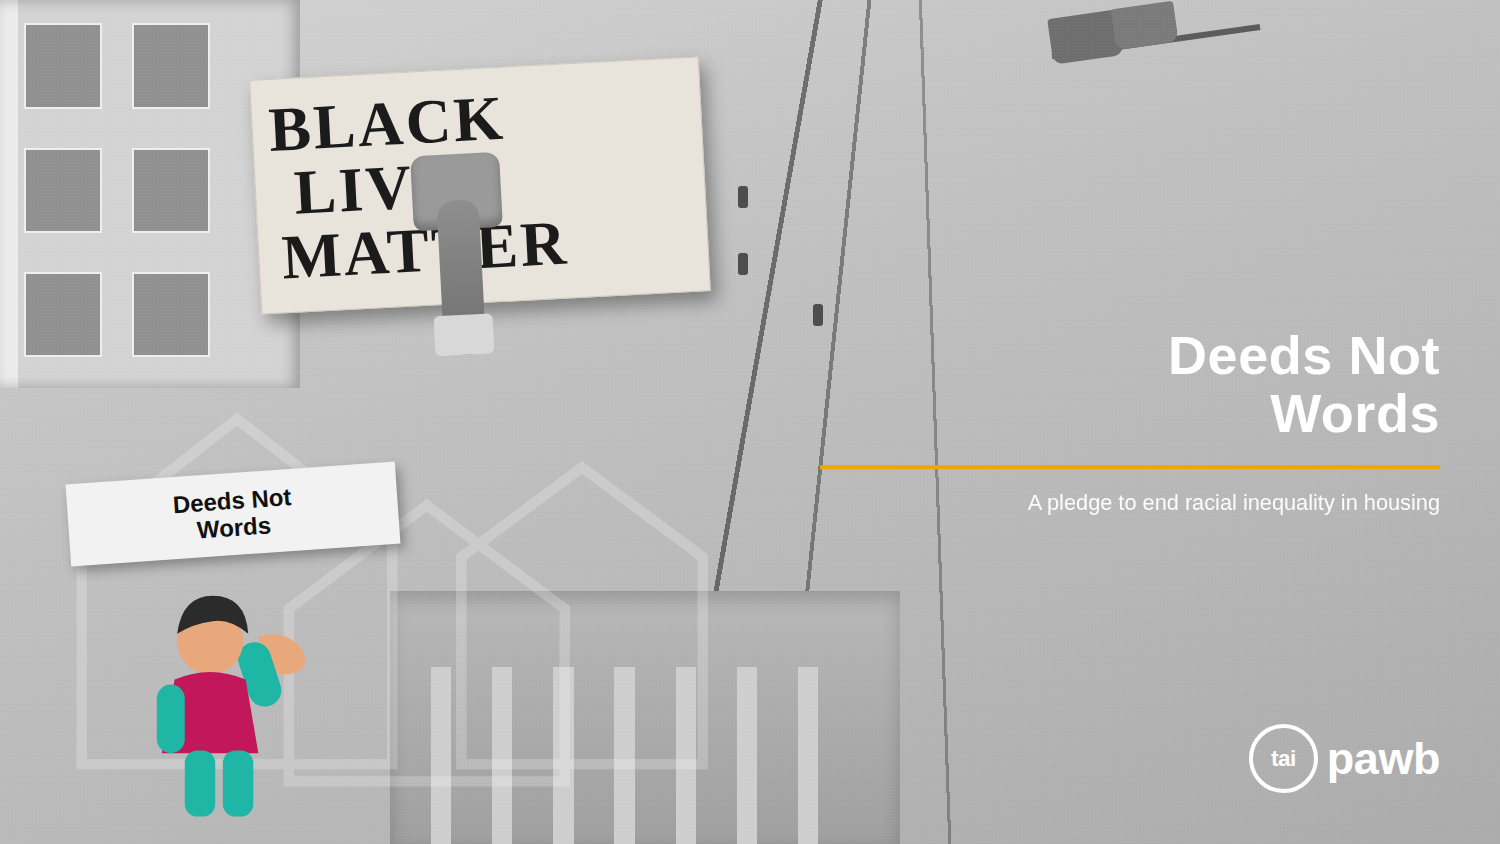Deeds Not Words — a pledge to end racial inequality in housing — Tai Pawb
Black
Lives
Matter
Deeds Not
Words
Deeds Not
Words
A pledge to end racial inequality in housing
tai pawb